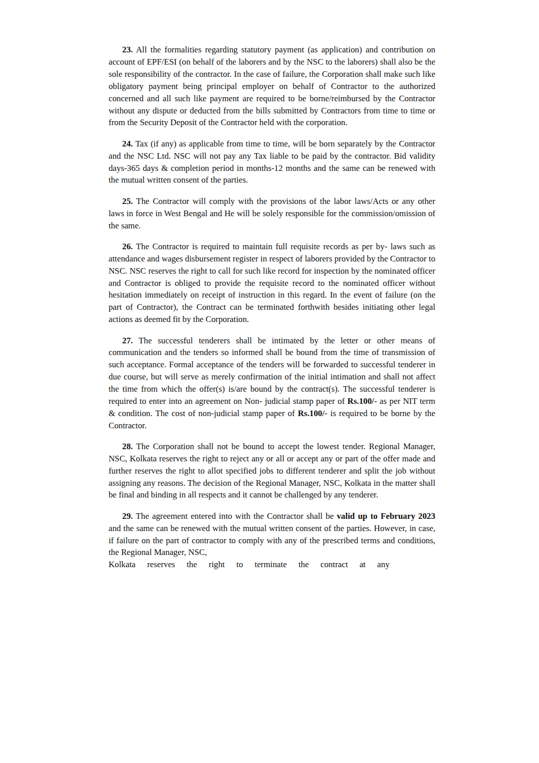23. All the formalities regarding statutory payment (as application) and contribution on account of EPF/ESI (on behalf of the laborers and by the NSC to the laborers) shall also be the sole responsibility of the contractor. In the case of failure, the Corporation shall make such like obligatory payment being principal employer on behalf of Contractor to the authorized concerned and all such like payment are required to be borne/reimbursed by the Contractor without any dispute or deducted from the bills submitted by Contractors from time to time or from the Security Deposit of the Contractor held with the corporation.
24. Tax (if any) as applicable from time to time, will be born separately by the Contractor and the NSC Ltd. NSC will not pay any Tax liable to be paid by the contractor. Bid validity days-365 days & completion period in months-12 months and the same can be renewed with the mutual written consent of the parties.
25. The Contractor will comply with the provisions of the labor laws/Acts or any other laws in force in West Bengal and He will be solely responsible for the commission/omission of the same.
26. The Contractor is required to maintain full requisite records as per by- laws such as attendance and wages disbursement register in respect of laborers provided by the Contractor to NSC. NSC reserves the right to call for such like record for inspection by the nominated officer and Contractor is obliged to provide the requisite record to the nominated officer without hesitation immediately on receipt of instruction in this regard. In the event of failure (on the part of Contractor), the Contract can be terminated forthwith besides initiating other legal actions as deemed fit by the Corporation.
27. The successful tenderers shall be intimated by the letter or other means of communication and the tenders so informed shall be bound from the time of transmission of such acceptance. Formal acceptance of the tenders will be forwarded to successful tenderer in due course, but will serve as merely confirmation of the initial intimation and shall not affect the time from which the offer(s) is/are bound by the contract(s). The successful tenderer is required to enter into an agreement on Non- judicial stamp paper of Rs.100/- as per NIT term & condition. The cost of non-judicial stamp paper of Rs.100/- is required to be borne by the Contractor.
28. The Corporation shall not be bound to accept the lowest tender. Regional Manager, NSC, Kolkata reserves the right to reject any or all or accept any or part of the offer made and further reserves the right to allot specified jobs to different tenderer and split the job without assigning any reasons. The decision of the Regional Manager, NSC, Kolkata in the matter shall be final and binding in all respects and it cannot be challenged by any tenderer.
29. The agreement entered into with the Contractor shall be valid up to February 2023 and the same can be renewed with the mutual written consent of the parties. However, in case, if failure on the part of contractor to comply with any of the prescribed terms and conditions, the Regional Manager, NSC,
Kolkata reserves the right to terminate the contract at any